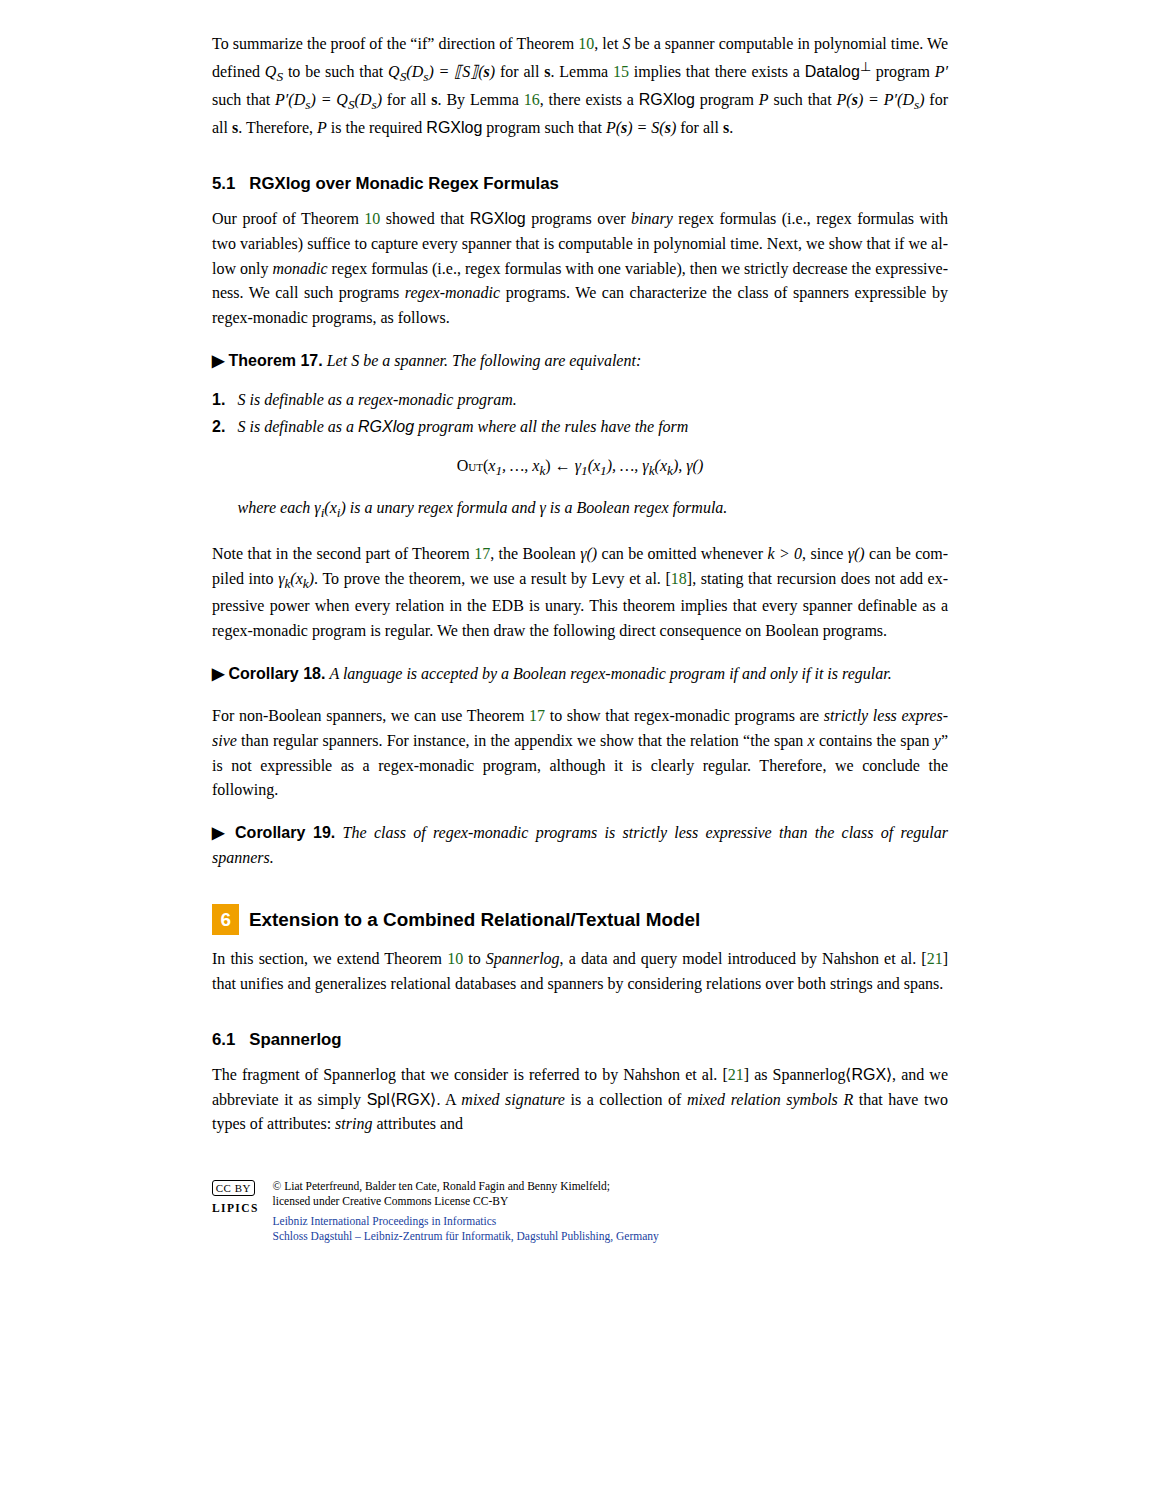To summarize the proof of the “if” direction of Theorem 10, let S be a spanner computable in polynomial time. We defined QS to be such that QS(Ds) = ⟦S⟧(s) for all s. Lemma 15 implies that there exists a Datalog⊥ program P′ such that P′(Ds) = QS(Ds) for all s. By Lemma 16, there exists a RGXlog program P such that P(s) = P′(Ds) for all s. Therefore, P is the required RGXlog program such that P(s) = S(s) for all s.
5.1 RGXlog over Monadic Regex Formulas
Our proof of Theorem 10 showed that RGXlog programs over binary regex formulas (i.e., regex formulas with two variables) suffice to capture every spanner that is computable in polynomial time. Next, we show that if we allow only monadic regex formulas (i.e., regex formulas with one variable), then we strictly decrease the expressiveness. We call such programs regex-monadic programs. We can characterize the class of spanners expressible by regex-monadic programs, as follows.
Theorem 17. Let S be a spanner. The following are equivalent:
S is definable as a regex-monadic program.
S is definable as a RGXlog program where all the rules have the form
Out(x1, …, xk) ← γ1(x1), …, γk(xk), γ()
where each γi(xi) is a unary regex formula and γ is a Boolean regex formula.
Note that in the second part of Theorem 17, the Boolean γ() can be omitted whenever k > 0, since γ() can be compiled into γk(xk). To prove the theorem, we use a result by Levy et al. [18], stating that recursion does not add expressive power when every relation in the EDB is unary. This theorem implies that every spanner definable as a regex-monadic program is regular. We then draw the following direct consequence on Boolean programs.
Corollary 18. A language is accepted by a Boolean regex-monadic program if and only if it is regular.
For non-Boolean spanners, we can use Theorem 17 to show that regex-monadic programs are strictly less expressive than regular spanners. For instance, in the appendix we show that the relation “the span x contains the span y” is not expressible as a regex-monadic program, although it is clearly regular. Therefore, we conclude the following.
Corollary 19. The class of regex-monadic programs is strictly less expressive than the class of regular spanners.
6 Extension to a Combined Relational/Textual Model
In this section, we extend Theorem 10 to Spannerlog, a data and query model introduced by Nahshon et al. [21] that unifies and generalizes relational databases and spanners by considering relations over both strings and spans.
6.1 Spannerlog
The fragment of Spannerlog that we consider is referred to by Nahshon et al. [21] as Spannerlog⟨RGX⟩, and we abbreviate it as simply Spl⟨RGX⟩. A mixed signature is a collection of mixed relation symbols R that have two types of attributes: string attributes and
CC BY
LIPICS
© Liat Peterfreund, Balder ten Cate, Ronald Fagin and Benny Kimelfeld;
licensed under Creative Commons License CC-BY
Leibniz International Proceedings in Informatics
Schloss Dagstuhl – Leibniz-Zentrum für Informatik, Dagstuhl Publishing, Germany